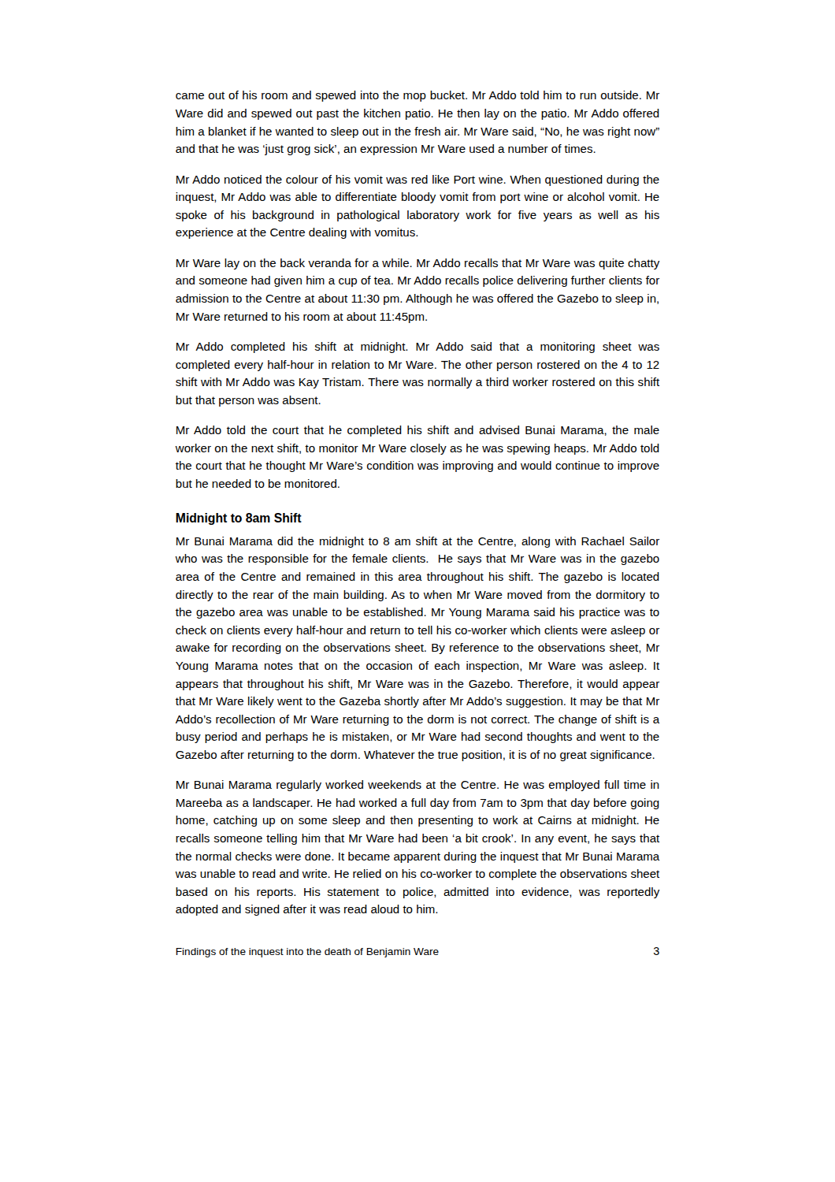came out of his room and spewed into the mop bucket. Mr Addo told him to run outside. Mr Ware did and spewed out past the kitchen patio. He then lay on the patio. Mr Addo offered him a blanket if he wanted to sleep out in the fresh air. Mr Ware said, “No, he was right now” and that he was ‘just grog sick’, an expression Mr Ware used a number of times.
Mr Addo noticed the colour of his vomit was red like Port wine. When questioned during the inquest, Mr Addo was able to differentiate bloody vomit from port wine or alcohol vomit. He spoke of his background in pathological laboratory work for five years as well as his experience at the Centre dealing with vomitus.
Mr Ware lay on the back veranda for a while. Mr Addo recalls that Mr Ware was quite chatty and someone had given him a cup of tea. Mr Addo recalls police delivering further clients for admission to the Centre at about 11:30 pm. Although he was offered the Gazebo to sleep in, Mr Ware returned to his room at about 11:45pm.
Mr Addo completed his shift at midnight. Mr Addo said that a monitoring sheet was completed every half-hour in relation to Mr Ware. The other person rostered on the 4 to 12 shift with Mr Addo was Kay Tristam. There was normally a third worker rostered on this shift but that person was absent.
Mr Addo told the court that he completed his shift and advised Bunai Marama, the male worker on the next shift, to monitor Mr Ware closely as he was spewing heaps. Mr Addo told the court that he thought Mr Ware’s condition was improving and would continue to improve but he needed to be monitored.
Midnight to 8am Shift
Mr Bunai Marama did the midnight to 8 am shift at the Centre, along with Rachael Sailor who was the responsible for the female clients. He says that Mr Ware was in the gazebo area of the Centre and remained in this area throughout his shift. The gazebo is located directly to the rear of the main building. As to when Mr Ware moved from the dormitory to the gazebo area was unable to be established. Mr Young Marama said his practice was to check on clients every half-hour and return to tell his co-worker which clients were asleep or awake for recording on the observations sheet. By reference to the observations sheet, Mr Young Marama notes that on the occasion of each inspection, Mr Ware was asleep. It appears that throughout his shift, Mr Ware was in the Gazebo. Therefore, it would appear that Mr Ware likely went to the Gazeba shortly after Mr Addo’s suggestion. It may be that Mr Addo’s recollection of Mr Ware returning to the dorm is not correct. The change of shift is a busy period and perhaps he is mistaken, or Mr Ware had second thoughts and went to the Gazebo after returning to the dorm. Whatever the true position, it is of no great significance.
Mr Bunai Marama regularly worked weekends at the Centre. He was employed full time in Mareeba as a landscaper. He had worked a full day from 7am to 3pm that day before going home, catching up on some sleep and then presenting to work at Cairns at midnight. He recalls someone telling him that Mr Ware had been ‘a bit crook’. In any event, he says that the normal checks were done. It became apparent during the inquest that Mr Bunai Marama was unable to read and write. He relied on his co-worker to complete the observations sheet based on his reports. His statement to police, admitted into evidence, was reportedly adopted and signed after it was read aloud to him.
Findings of the inquest into the death of Benjamin Ware 3